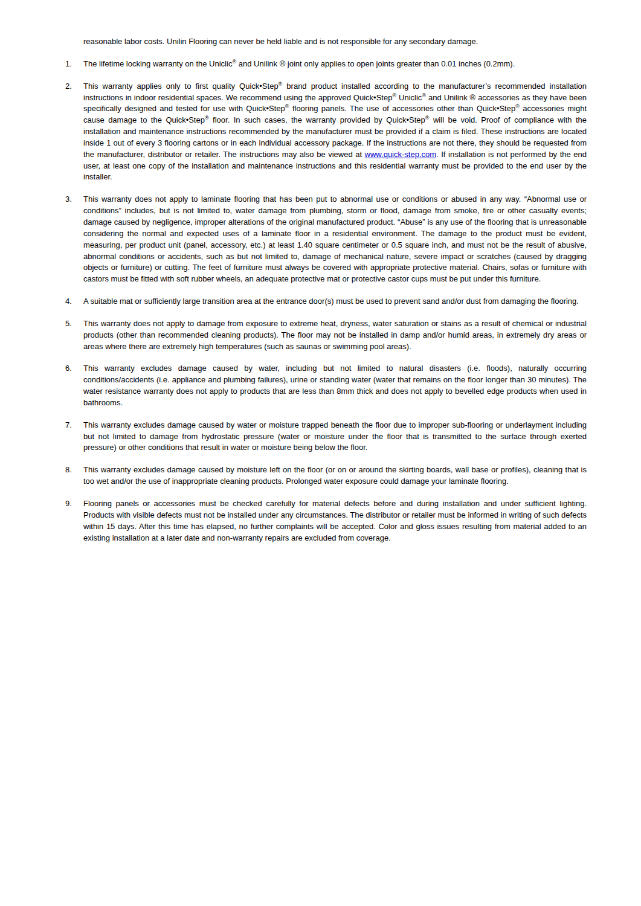reasonable labor costs. Unilin Flooring can never be held liable and is not responsible for any secondary damage.
The lifetime locking warranty on the Uniclic® and Unilink ® joint only applies to open joints greater than 0.01 inches (0.2mm).
This warranty applies only to first quality Quick•Step® brand product installed according to the manufacturer’s recommended installation instructions in indoor residential spaces. We recommend using the approved Quick•Step® Uniclic® and Unilink ® accessories as they have been specifically designed and tested for use with Quick•Step® flooring panels. The use of accessories other than Quick•Step® accessories might cause damage to the Quick•Step® floor. In such cases, the warranty provided by Quick•Step® will be void. Proof of compliance with the installation and maintenance instructions recommended by the manufacturer must be provided if a claim is filed. These instructions are located inside 1 out of every 3 flooring cartons or in each individual accessory package. If the instructions are not there, they should be requested from the manufacturer, distributor or retailer. The instructions may also be viewed at www.quick-step.com. If installation is not performed by the end user, at least one copy of the installation and maintenance instructions and this residential warranty must be provided to the end user by the installer.
This warranty does not apply to laminate flooring that has been put to abnormal use or conditions or abused in any way. “Abnormal use or conditions” includes, but is not limited to, water damage from plumbing, storm or flood, damage from smoke, fire or other casualty events; damage caused by negligence, improper alterations of the original manufactured product. “Abuse” is any use of the flooring that is unreasonable considering the normal and expected uses of a laminate floor in a residential environment. The damage to the product must be evident, measuring, per product unit (panel, accessory, etc.) at least 1.40 square centimeter or 0.5 square inch, and must not be the result of abusive, abnormal conditions or accidents, such as but not limited to, damage of mechanical nature, severe impact or scratches (caused by dragging objects or furniture) or cutting. The feet of furniture must always be covered with appropriate protective material. Chairs, sofas or furniture with castors must be fitted with soft rubber wheels, an adequate protective mat or protective castor cups must be put under this furniture.
A suitable mat or sufficiently large transition area at the entrance door(s) must be used to prevent sand and/or dust from damaging the flooring.
This warranty does not apply to damage from exposure to extreme heat, dryness, water saturation or stains as a result of chemical or industrial products (other than recommended cleaning products). The floor may not be installed in damp and/or humid areas, in extremely dry areas or areas where there are extremely high temperatures (such as saunas or swimming pool areas).
This warranty excludes damage caused by water, including but not limited to natural disasters (i.e. floods), naturally occurring conditions/accidents (i.e. appliance and plumbing failures), urine or standing water (water that remains on the floor longer than 30 minutes). The water resistance warranty does not apply to products that are less than 8mm thick and does not apply to bevelled edge products when used in bathrooms.
This warranty excludes damage caused by water or moisture trapped beneath the floor due to improper sub-flooring or underlayment including but not limited to damage from hydrostatic pressure (water or moisture under the floor that is transmitted to the surface through exerted pressure) or other conditions that result in water or moisture being below the floor.
This warranty excludes damage caused by moisture left on the floor (or on or around the skirting boards, wall base or profiles), cleaning that is too wet and/or the use of inappropriate cleaning products. Prolonged water exposure could damage your laminate flooring.
Flooring panels or accessories must be checked carefully for material defects before and during installation and under sufficient lighting. Products with visible defects must not be installed under any circumstances. The distributor or retailer must be informed in writing of such defects within 15 days. After this time has elapsed, no further complaints will be accepted. Color and gloss issues resulting from material added to an existing installation at a later date and non-warranty repairs are excluded from coverage.